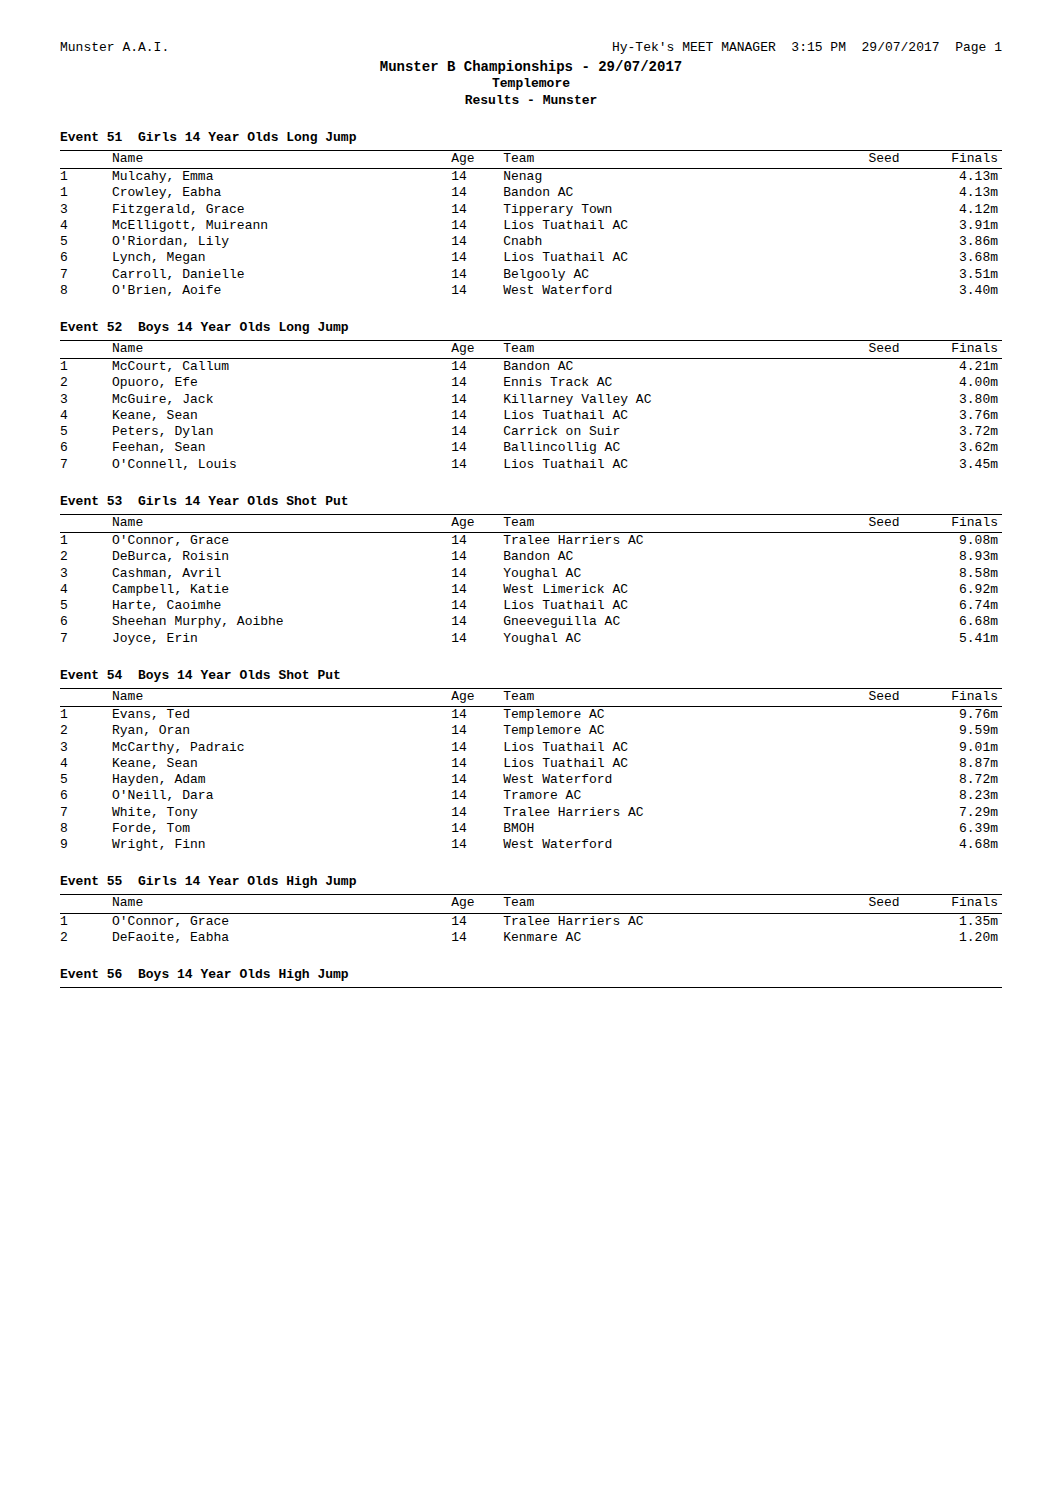Munster A.A.I. Hy-Tek's MEET MANAGER 3:15 PM 29/07/2017 Page 1
Munster B Championships - 29/07/2017
Templemore
Results - Munster
Event 51 Girls 14 Year Olds Long Jump
| | Name | Age | Team | Seed | Finals |
| --- | --- | --- | --- | --- | --- |
| 1 | Mulcahy, Emma | 14 | Nenag | | 4.13m |
| 1 | Crowley, Eabha | 14 | Bandon AC | | 4.13m |
| 3 | Fitzgerald, Grace | 14 | Tipperary Town | | 4.12m |
| 4 | McElligott, Muireann | 14 | Lios Tuathail AC | | 3.91m |
| 5 | O'Riordan, Lily | 14 | Cnabh | | 3.86m |
| 6 | Lynch, Megan | 14 | Lios Tuathail AC | | 3.68m |
| 7 | Carroll, Danielle | 14 | Belgooly AC | | 3.51m |
| 8 | O'Brien, Aoife | 14 | West Waterford | | 3.40m |
Event 52 Boys 14 Year Olds Long Jump
| | Name | Age | Team | Seed | Finals |
| --- | --- | --- | --- | --- | --- |
| 1 | McCourt, Callum | 14 | Bandon AC | | 4.21m |
| 2 | Opuoro, Efe | 14 | Ennis Track AC | | 4.00m |
| 3 | McGuire, Jack | 14 | Killarney Valley AC | | 3.80m |
| 4 | Keane, Sean | 14 | Lios Tuathail AC | | 3.76m |
| 5 | Peters, Dylan | 14 | Carrick on Suir | | 3.72m |
| 6 | Feehan, Sean | 14 | Ballincollig AC | | 3.62m |
| 7 | O'Connell, Louis | 14 | Lios Tuathail AC | | 3.45m |
Event 53 Girls 14 Year Olds Shot Put
| | Name | Age | Team | Seed | Finals |
| --- | --- | --- | --- | --- | --- |
| 1 | O'Connor, Grace | 14 | Tralee Harriers AC | | 9.08m |
| 2 | DeBurca, Roisin | 14 | Bandon AC | | 8.93m |
| 3 | Cashman, Avril | 14 | Youghal AC | | 8.58m |
| 4 | Campbell, Katie | 14 | West Limerick AC | | 6.92m |
| 5 | Harte, Caoimhe | 14 | Lios Tuathail AC | | 6.74m |
| 6 | Sheehan Murphy, Aoibhe | 14 | Gneeveguilla AC | | 6.68m |
| 7 | Joyce, Erin | 14 | Youghal AC | | 5.41m |
Event 54 Boys 14 Year Olds Shot Put
| | Name | Age | Team | Seed | Finals |
| --- | --- | --- | --- | --- | --- |
| 1 | Evans, Ted | 14 | Templemore AC | | 9.76m |
| 2 | Ryan, Oran | 14 | Templemore AC | | 9.59m |
| 3 | McCarthy, Padraic | 14 | Lios Tuathail AC | | 9.01m |
| 4 | Keane, Sean | 14 | Lios Tuathail AC | | 8.87m |
| 5 | Hayden, Adam | 14 | West Waterford | | 8.72m |
| 6 | O'Neill, Dara | 14 | Tramore AC | | 8.23m |
| 7 | White, Tony | 14 | Tralee Harriers AC | | 7.29m |
| 8 | Forde, Tom | 14 | BMOH | | 6.39m |
| 9 | Wright, Finn | 14 | West Waterford | | 4.68m |
Event 55 Girls 14 Year Olds High Jump
| | Name | Age | Team | Seed | Finals |
| --- | --- | --- | --- | --- | --- |
| 1 | O'Connor, Grace | 14 | Tralee Harriers AC | | 1.35m |
| 2 | DeFaoite, Eabha | 14 | Kenmare AC | | 1.20m |
Event 56 Boys 14 Year Olds High Jump